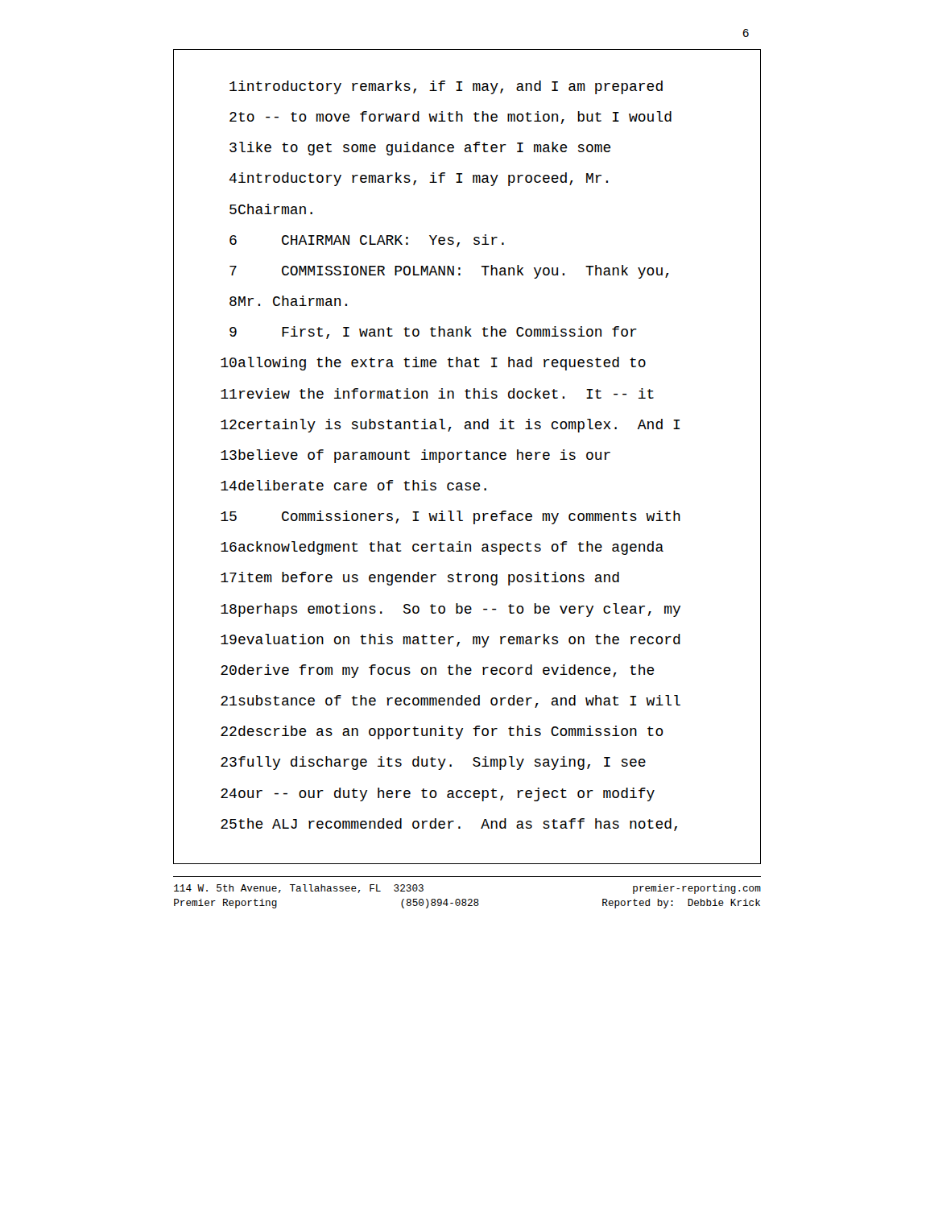6
| 1 | introductory remarks, if I may, and I am prepared |
| 2 | to -- to move forward with the motion, but I would |
| 3 | like to get some guidance after I make some |
| 4 | introductory remarks, if I may proceed, Mr. |
| 5 | Chairman. |
| 6 | CHAIRMAN CLARK: Yes, sir. |
| 7 | COMMISSIONER POLMANN: Thank you. Thank you, |
| 8 | Mr. Chairman. |
| 9 | First, I want to thank the Commission for |
| 10 | allowing the extra time that I had requested to |
| 11 | review the information in this docket. It -- it |
| 12 | certainly is substantial, and it is complex. And I |
| 13 | believe of paramount importance here is our |
| 14 | deliberate care of this case. |
| 15 | Commissioners, I will preface my comments with |
| 16 | acknowledgment that certain aspects of the agenda |
| 17 | item before us engender strong positions and |
| 18 | perhaps emotions. So to be -- to be very clear, my |
| 19 | evaluation on this matter, my remarks on the record |
| 20 | derive from my focus on the record evidence, the |
| 21 | substance of the recommended order, and what I will |
| 22 | describe as an opportunity for this Commission to |
| 23 | fully discharge its duty. Simply saying, I see |
| 24 | our -- our duty here to accept, reject or modify |
| 25 | the ALJ recommended order. And as staff has noted, |
114 W. 5th Avenue, Tallahassee, FL 32303
premier-reporting.com
Premier Reporting
(850)894-0828
Reported by: Debbie Krick